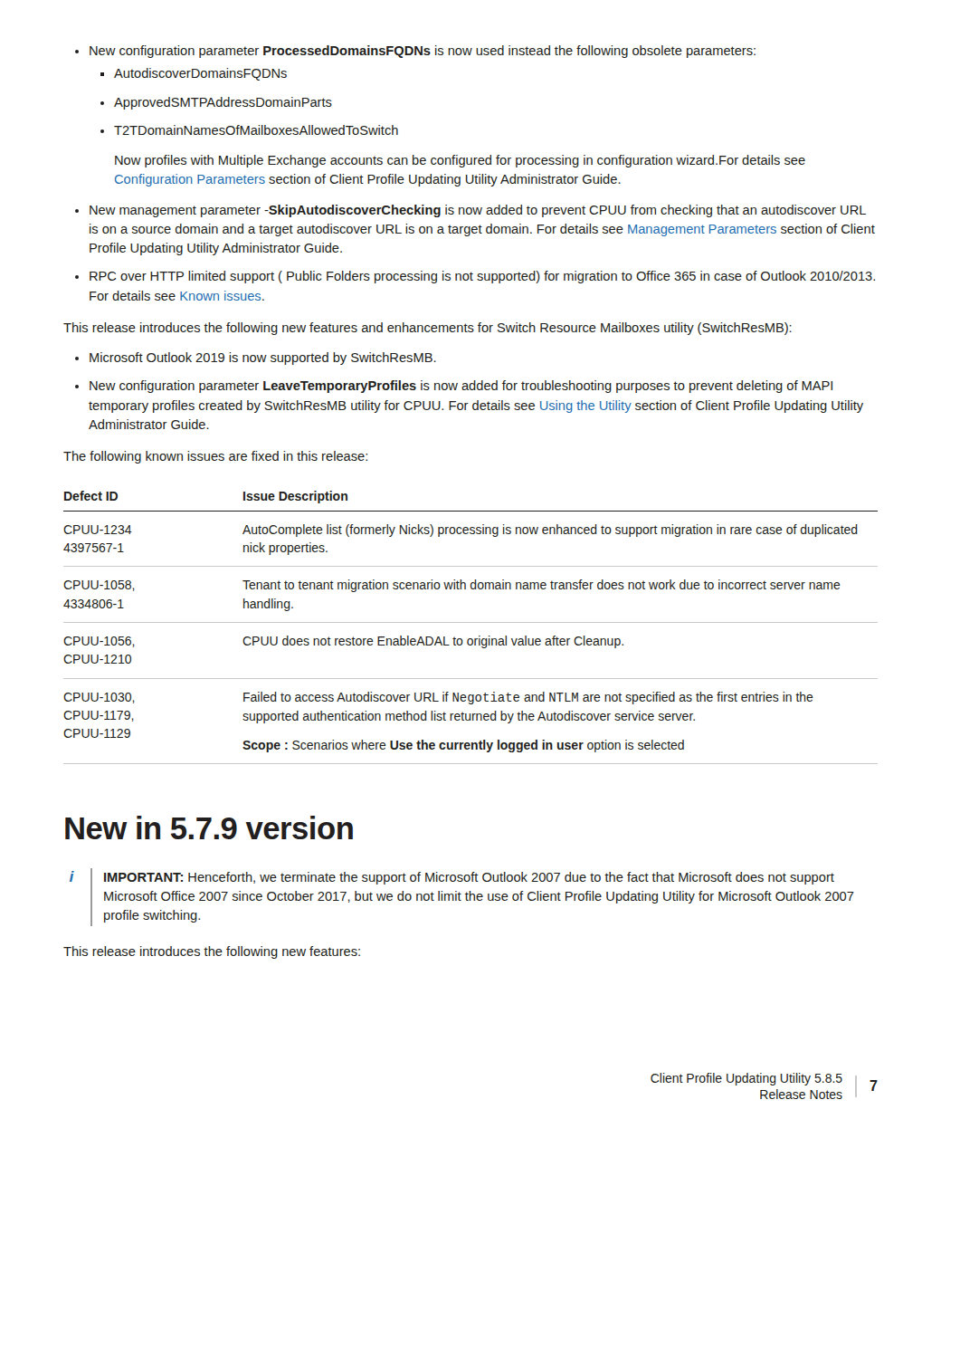New configuration parameter ProcessedDomainsFQDNs is now used instead the following obsolete parameters:
AutodiscoverDomainsFQDNs
ApprovedSMTPAddressDomainParts
T2TDomainNamesOfMailboxesAllowedToSwitch
Now profiles with Multiple Exchange accounts can be configured for processing in configuration wizard.For details see Configuration Parameters section of Client Profile Updating Utility Administrator Guide.
New management parameter -SkipAutodiscoverChecking is now added to prevent CPUU from checking that an autodiscover URL is on a source domain and a target autodiscover URL is on a target domain. For details see Management Parameters section of Client Profile Updating Utility Administrator Guide.
RPC over HTTP limited support ( Public Folders processing is not supported) for migration to Office 365 in case of Outlook 2010/2013. For details see Known issues.
This release introduces the following new features and enhancements for Switch Resource Mailboxes utility (SwitchResMB):
Microsoft Outlook 2019 is now supported by SwitchResMB.
New configuration parameter LeaveTemporaryProfiles is now added for troubleshooting purposes to prevent deleting of MAPI temporary profiles created by SwitchResMB utility for CPUU. For details see Using the Utility section of Client Profile Updating Utility Administrator Guide.
The following known issues are fixed in this release:
| Defect ID | Issue Description |
| --- | --- |
| CPUU-1234 4397567-1 | AutoComplete list (formerly Nicks) processing is now enhanced to support migration in rare case of duplicated nick properties. |
| CPUU-1058, 4334806-1 | Tenant to tenant migration scenario with domain name transfer does not work due to incorrect server name handling. |
| CPUU-1056, CPUU-1210 | CPUU does not restore EnableADAL to original value after Cleanup. |
| CPUU-1030, CPUU-1179, CPUU-1129 | Failed to access Autodiscover URL if Negotiate and NTLM are not specified as the first entries in the supported authentication method list returned by the Autodiscover service server. Scope : Scenarios where Use the currently logged in user option is selected |
New in 5.7.9 version
i
IMPORTANT: Henceforth, we terminate the support of Microsoft Outlook 2007 due to the fact that Microsoft does not support Microsoft Office 2007 since October 2017, but we do not limit the use of Client Profile Updating Utility for Microsoft Outlook 2007 profile switching.
This release introduces the following new features:
Client Profile Updating Utility 5.8.5
Release Notes
7